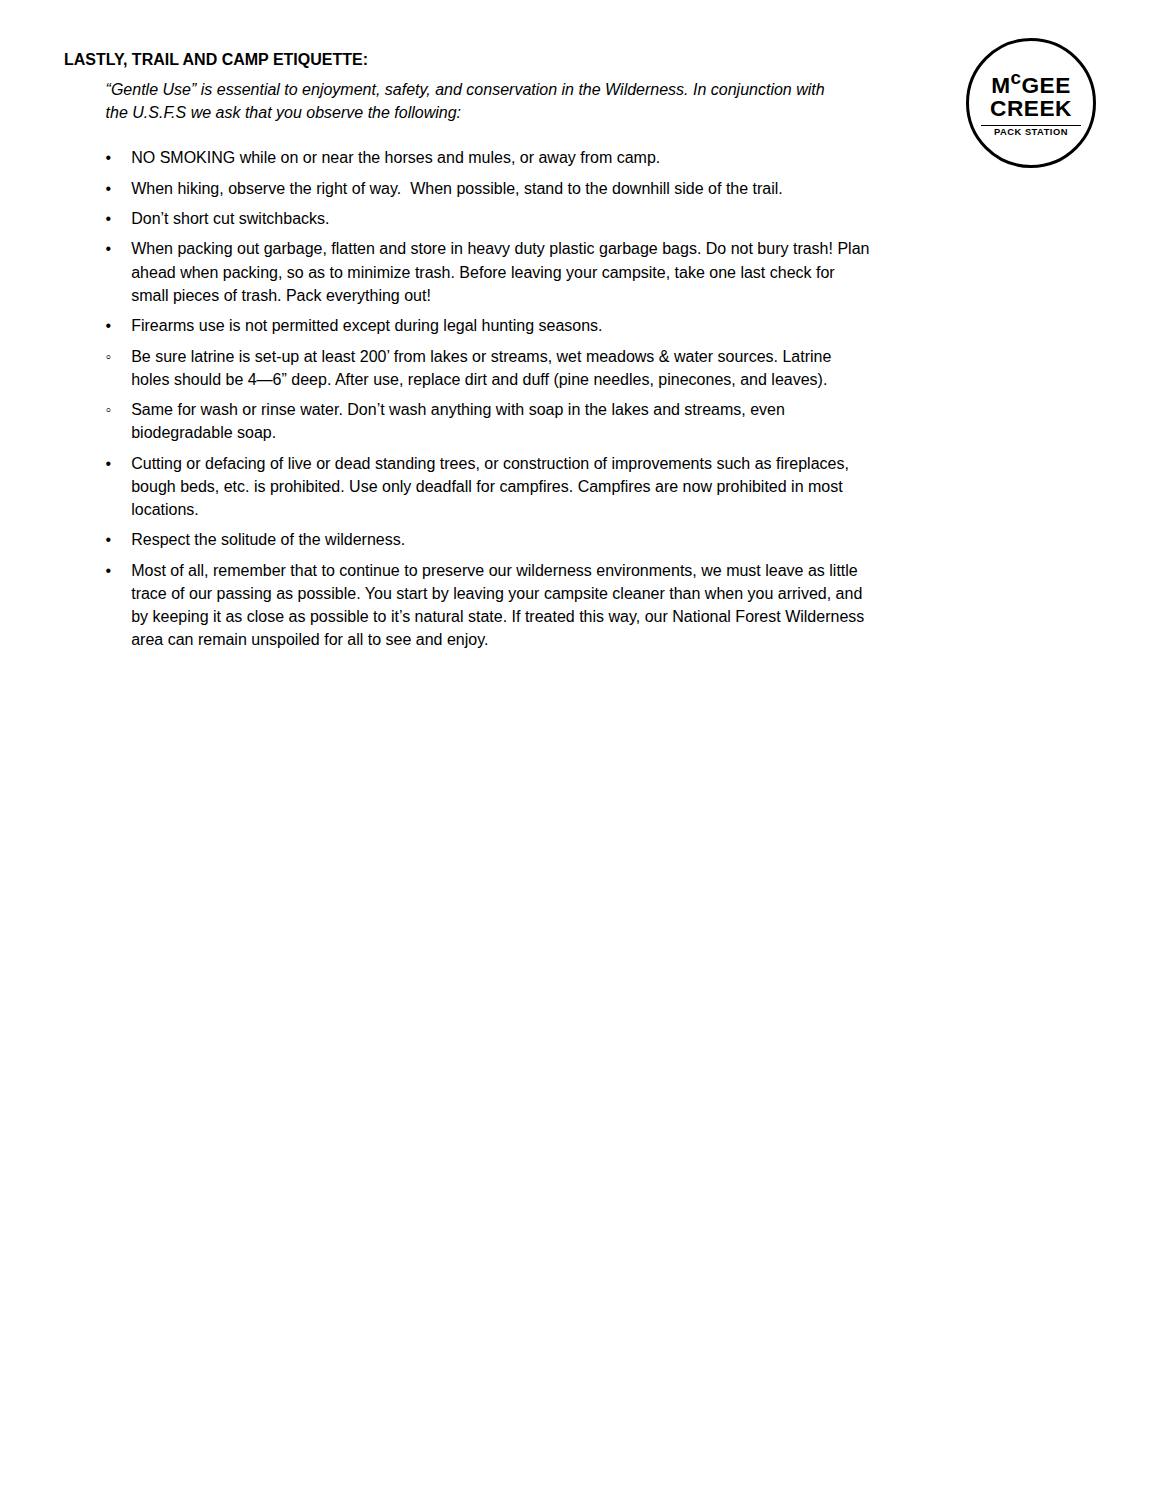McGEE CREEK PACK STATION
LASTLY, TRAIL AND CAMP ETIQUETTE:
“Gentle Use” is essential to enjoyment, safety, and conservation in the Wilderness. In conjunction with the U.S.F.S we ask that you observe the following:
NO SMOKING while on or near the horses and mules, or away from camp.
When hiking, observe the right of way. When possible, stand to the downhill side of the trail.
Don’t short cut switchbacks.
When packing out garbage, flatten and store in heavy duty plastic garbage bags. Do not bury trash! Plan ahead when packing, so as to minimize trash. Before leaving your campsite, take one last check for small pieces of trash. Pack everything out!
Firearms use is not permitted except during legal hunting seasons.
Be sure latrine is set-up at least 200’ from lakes or streams, wet meadows & water sources. Latrine holes should be 4—6” deep. After use, replace dirt and duff (pine needles, pinecones, and leaves).
Same for wash or rinse water. Don’t wash anything with soap in the lakes and streams, even biodegradable soap.
Cutting or defacing of live or dead standing trees, or construction of improvements such as fireplaces, bough beds, etc. is prohibited. Use only deadfall for campfires. Campfires are now prohibited in most locations.
Respect the solitude of the wilderness.
Most of all, remember that to continue to preserve our wilderness environments, we must leave as little trace of our passing as possible. You start by leaving your campsite cleaner than when you arrived, and by keeping it as close as possible to it’s natural state. If treated this way, our National Forest Wilderness area can remain unspoiled for all to see and enjoy.